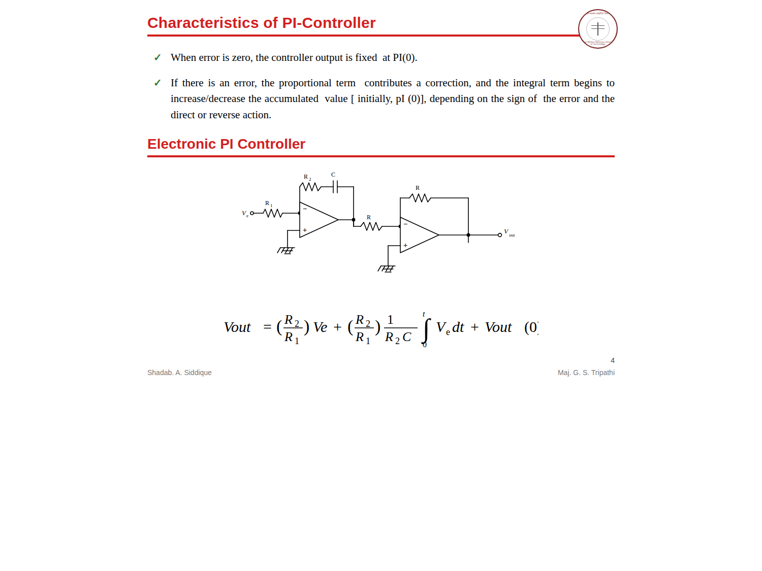मदन मोहन मालवीय प्रौद्योगिकी विश्वविद्यालय
Madan Mohan Malaviya University of Technology
Characteristics of PI-Controller
When error is zero, the controller output is fixed at PI(0).
If there is an error, the proportional term contributes a correction, and the integral term begins to increase/decrease the accumulated value [ initially, pI (0)], depending on the sign of the error and the direct or reverse action.
Electronic PI Controller
V e R 1 R 2 C − + R R − + V out
Vout = ( R 2 R 1 ) Ve + ( R 2 R 1 ) 1 R 2 C ∫ t 0 V e dt + Vout (0)
4
Shadab. A. Siddique Maj. G. S. Tripathi